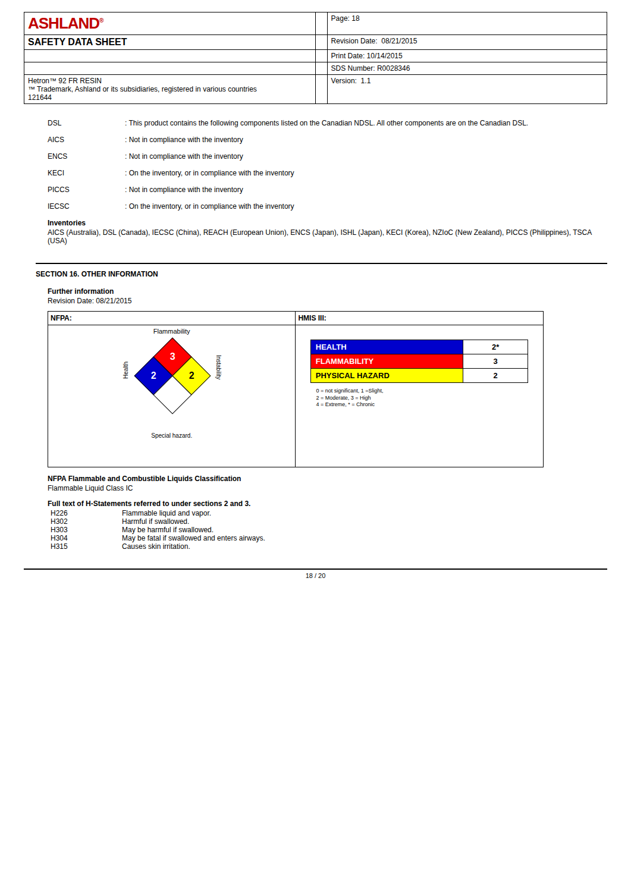| ASHLAND ® | | Page: 18 |
| SAFETY DATA SHEET | | Revision Date: 08/21/2015 |
| | | Print Date: 10/14/2015 |
| | | SDS Number: R0028346 |
| Hetron™ 92 FR RESIN ™ Trademark, Ashland or its subsidiaries, registered in various countries 121644 | | Version: 1.1 |
DSL
This product contains the following components listed on the Canadian NDSL. All other components are on the Canadian DSL.
AICS
Not in compliance with the inventory
ENCS
Not in compliance with the inventory
KECI
On the inventory, or in compliance with the inventory
PICCS
Not in compliance with the inventory
IECSC
On the inventory, or in compliance with the inventory
Inventories
AICS (Australia), DSL (Canada), IECSC (China), REACH (European Union), ENCS (Japan), ISHL (Japan), KECI (Korea), NZIoC (New Zealand), PICCS (Philippines), TSCA (USA)
SECTION 16. OTHER INFORMATION
Further information
Revision Date: 08/21/2015
| NFPA: | HMIS III: |
| --- | --- |
| Flammability Health Instability 3 2 2 Special hazard. | / HEALTH / 2* / / FLAMMABILITY / 3 / / PHYSICAL HAZARD / 2 / 0 = not significant, 1 =Slight, 2 = Moderate, 3 = High 4 = Extreme, * = Chronic |
NFPA Flammable and Combustible Liquids Classification
Flammable Liquid Class IC
Full text of H-Statements referred to under sections 2 and 3.
| H226 | Flammable liquid and vapor. |
| H302 | Harmful if swallowed. |
| H303 | May be harmful if swallowed. |
| H304 | May be fatal if swallowed and enters airways. |
| H315 | Causes skin irritation. |
18 / 20